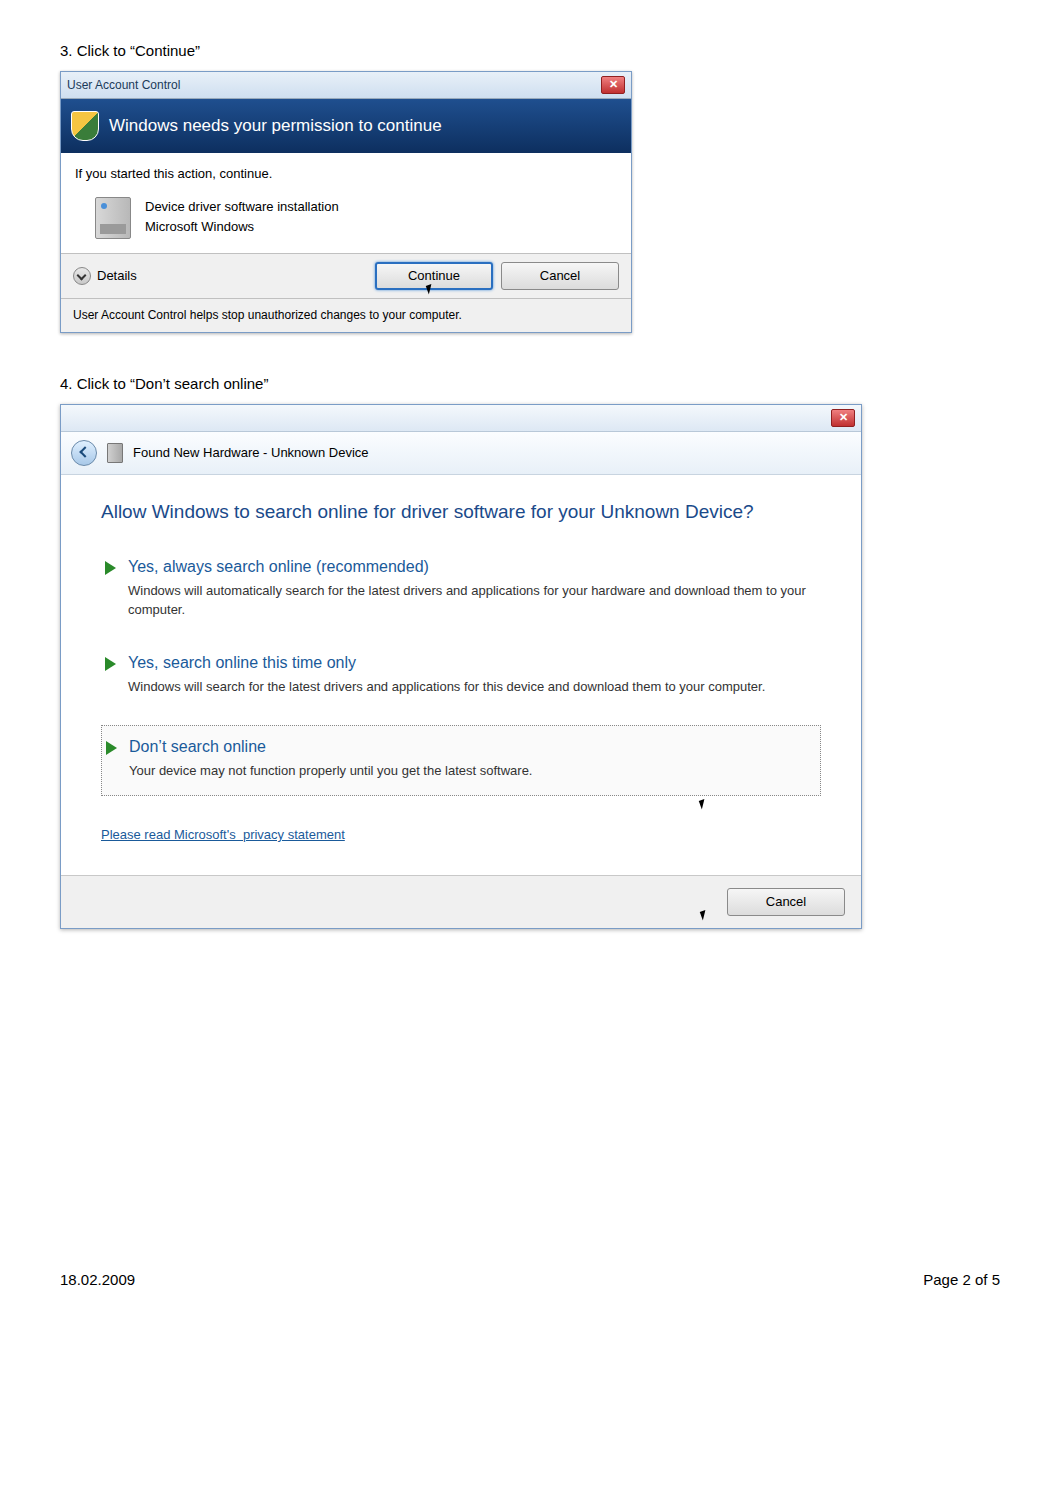3. Click to “Continue”
User Account Control ✕
Windows needs your permission to continue
If you started this action, continue.
Device driver software installation
Microsoft Windows
Details
Continue
Cancel
User Account Control helps stop unauthorized changes to your computer.
4. Click to “Don’t search online”
✕
Found New Hardware - Unknown Device
Allow Windows to search online for driver software for your Unknown Device?
Yes, always search online (recommended)
Windows will automatically search for the latest drivers and applications for your hardware and download them to your computer.
Yes, search online this time only
Windows will search for the latest drivers and applications for this device and download them to your computer.
Don’t search online
Your device may not function properly until you get the latest software.
Please read Microsoft's privacy statement
Cancel
18.02.2009 Page 2 of 5